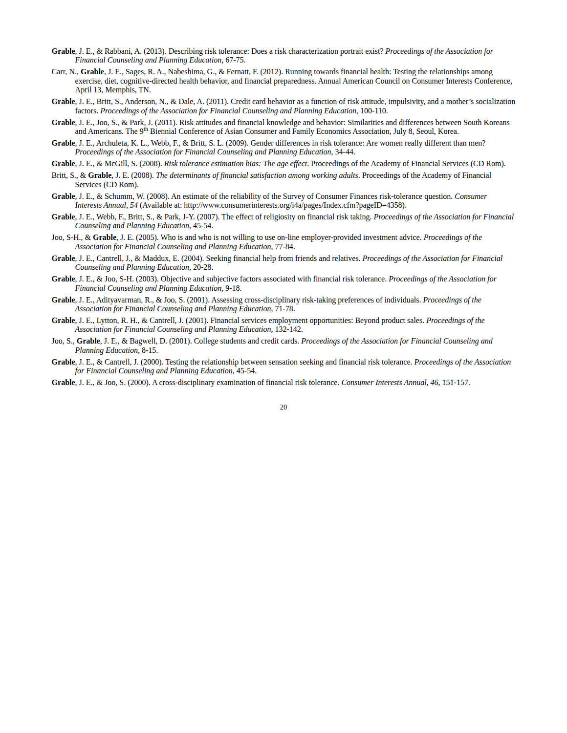Grable, J. E., & Rabbani, A. (2013). Describing risk tolerance: Does a risk characterization portrait exist? Proceedings of the Association for Financial Counseling and Planning Education, 67-75.
Carr, N., Grable, J. E., Sages, R. A., Nabeshima, G., & Fernatt, F. (2012). Running towards financial health: Testing the relationships among exercise, diet, cognitive-directed health behavior, and financial preparedness. Annual American Council on Consumer Interests Conference, April 13, Memphis, TN.
Grable, J. E., Britt, S., Anderson, N., & Dale, A. (2011). Credit card behavior as a function of risk attitude, impulsivity, and a mother’s socialization factors. Proceedings of the Association for Financial Counseling and Planning Education, 100-110.
Grable, J. E., Joo, S., & Park, J. (2011). Risk attitudes and financial knowledge and behavior: Similarities and differences between South Koreans and Americans. The 9th Biennial Conference of Asian Consumer and Family Economics Association, July 8, Seoul, Korea.
Grable, J. E., Archuleta, K. L., Webb, F., & Britt, S. L. (2009). Gender differences in risk tolerance: Are women really different than men? Proceedings of the Association for Financial Counseling and Planning Education, 34-44.
Grable, J. E., & McGill, S. (2008). Risk tolerance estimation bias: The age effect. Proceedings of the Academy of Financial Services (CD Rom).
Britt, S., & Grable, J. E. (2008). The determinants of financial satisfaction among working adults. Proceedings of the Academy of Financial Services (CD Rom).
Grable, J. E., & Schumm, W. (2008). An estimate of the reliability of the Survey of Consumer Finances risk-tolerance question. Consumer Interests Annual, 54 (Available at: http://www.consumerinterests.org/i4a/pages/Index.cfm?pageID=4358).
Grable, J. E., Webb, F., Britt, S., & Park, J-Y. (2007). The effect of religiosity on financial risk taking. Proceedings of the Association for Financial Counseling and Planning Education, 45-54.
Joo, S-H., & Grable, J. E. (2005). Who is and who is not willing to use on-line employer-provided investment advice. Proceedings of the Association for Financial Counseling and Planning Education, 77-84.
Grable, J. E., Cantrell, J., & Maddux, E. (2004). Seeking financial help from friends and relatives. Proceedings of the Association for Financial Counseling and Planning Education, 20-28.
Grable, J. E., & Joo, S-H. (2003). Objective and subjective factors associated with financial risk tolerance. Proceedings of the Association for Financial Counseling and Planning Education, 9-18.
Grable, J. E., Adityavarman, R., & Joo, S. (2001). Assessing cross-disciplinary risk-taking preferences of individuals. Proceedings of the Association for Financial Counseling and Planning Education, 71-78.
Grable, J. E., Lytton, R. H., & Cantrell, J. (2001). Financial services employment opportunities: Beyond product sales. Proceedings of the Association for Financial Counseling and Planning Education, 132-142.
Joo, S., Grable, J. E., & Bagwell, D. (2001). College students and credit cards. Proceedings of the Association for Financial Counseling and Planning Education, 8-15.
Grable, J. E., & Cantrell, J. (2000). Testing the relationship between sensation seeking and financial risk tolerance. Proceedings of the Association for Financial Counseling and Planning Education, 45-54.
Grable, J. E., & Joo, S. (2000). A cross-disciplinary examination of financial risk tolerance. Consumer Interests Annual, 46, 151-157.
20